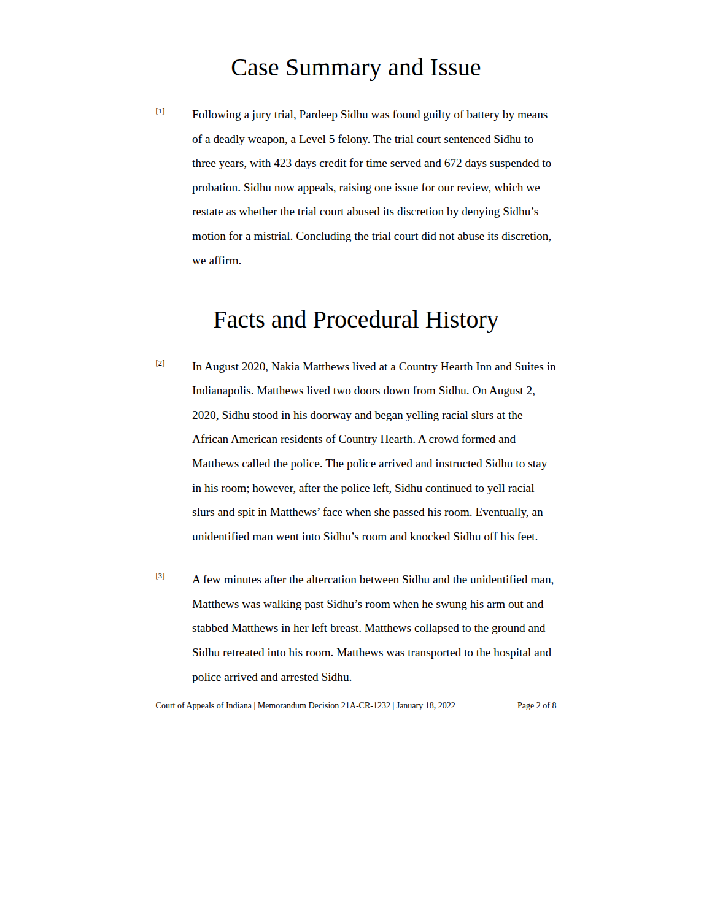Case Summary and Issue
[1]
Following a jury trial, Pardeep Sidhu was found guilty of battery by means of a deadly weapon, a Level 5 felony. The trial court sentenced Sidhu to three years, with 423 days credit for time served and 672 days suspended to probation. Sidhu now appeals, raising one issue for our review, which we restate as whether the trial court abused its discretion by denying Sidhu’s motion for a mistrial. Concluding the trial court did not abuse its discretion, we affirm.
Facts and Procedural History
[2]
In August 2020, Nakia Matthews lived at a Country Hearth Inn and Suites in Indianapolis. Matthews lived two doors down from Sidhu. On August 2, 2020, Sidhu stood in his doorway and began yelling racial slurs at the African American residents of Country Hearth. A crowd formed and Matthews called the police. The police arrived and instructed Sidhu to stay in his room; however, after the police left, Sidhu continued to yell racial slurs and spit in Matthews’ face when she passed his room. Eventually, an unidentified man went into Sidhu’s room and knocked Sidhu off his feet.
[3]
A few minutes after the altercation between Sidhu and the unidentified man, Matthews was walking past Sidhu’s room when he swung his arm out and stabbed Matthews in her left breast. Matthews collapsed to the ground and Sidhu retreated into his room. Matthews was transported to the hospital and police arrived and arrested Sidhu.
Court of Appeals of Indiana | Memorandum Decision 21A-CR-1232 | January 18, 2022
Page 2 of 8